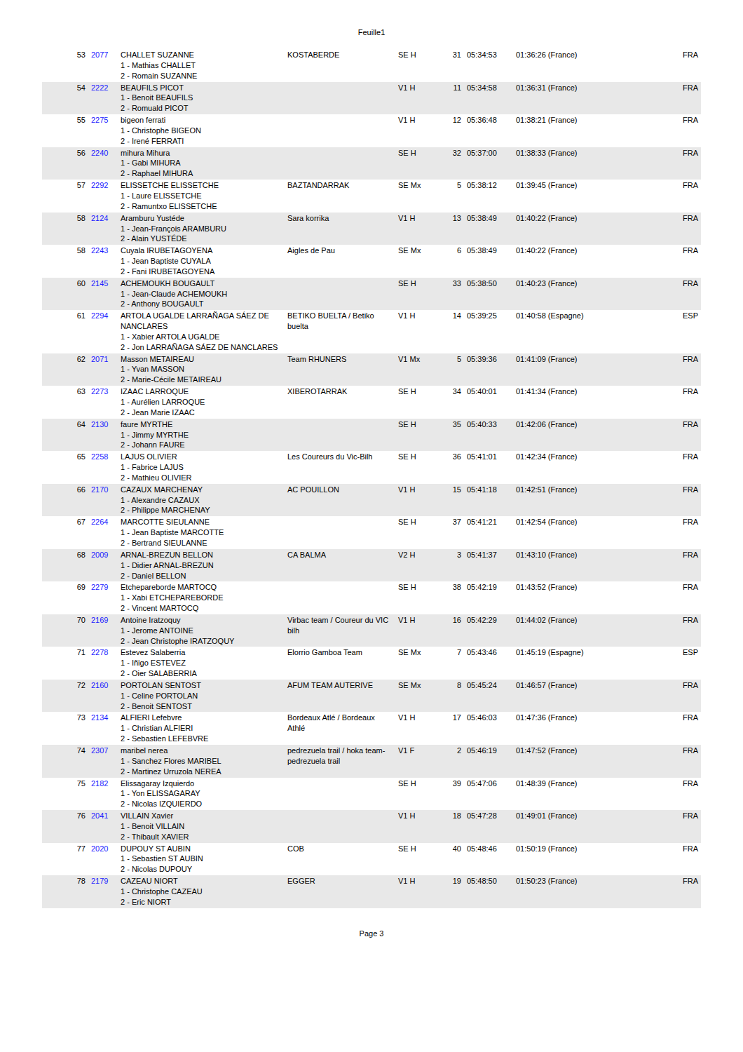Feuille1
| 53 | 2077 | CHALLET SUZANNE 1 - Mathias CHALLET 2 - Romain SUZANNE | KOSTABERDE | SE H | 31 | 05:34:53 | 01:36:26 (France) | FRA |
| 54 | 2222 | BEAUFILS PICOT 1 - Benoit BEAUFILS 2 - Romuald PICOT | | V1 H | 11 | 05:34:58 | 01:36:31 (France) | FRA |
| 55 | 2275 | bigeon ferrati 1 - Christophe BIGEON 2 - Irené FERRATI | | V1 H | 12 | 05:36:48 | 01:38:21 (France) | FRA |
| 56 | 2240 | mihura Mihura 1 - Gabi MIHURA 2 - Raphael MIHURA | | SE H | 32 | 05:37:00 | 01:38:33 (France) | FRA |
| 57 | 2292 | ELISSETCHE ELISSETCHE 1 - Laure ELISSETCHE 2 - Ramuntxo ELISSETCHE | BAZTANDARRAK | SE Mx | 5 | 05:38:12 | 01:39:45 (France) | FRA |
| 58 | 2124 | Aramburu Yustéde 1 - Jean-François ARAMBURU 2 - Alain YUSTÉDE | Sara korrika | V1 H | 13 | 05:38:49 | 01:40:22 (France) | FRA |
| 58 | 2243 | Cuyala IRUBETAGOYENA 1 - Jean Baptiste CUYALA 2 - Fani IRUBETAGOYENA | Aigles de Pau | SE Mx | 6 | 05:38:49 | 01:40:22 (France) | FRA |
| 60 | 2145 | ACHEMOUKH BOUGAULT 1 - Jean-Claude ACHEMOUKH 2 - Anthony BOUGAULT | | SE H | 33 | 05:38:50 | 01:40:23 (France) | FRA |
| 61 | 2294 | ARTOLA UGALDE LARRAÑAGA SÁEZ DE NANCLARES 1 - Xabier ARTOLA UGALDE 2 - Jon LARRAÑAGA SÁEZ DE NANCLARES | BETIKO BUELTA / Betiko buelta | V1 H | 14 | 05:39:25 | 01:40:58 (Espagne) | ESP |
| 62 | 2071 | Masson METAIREAU 1 - Yvan MASSON 2 - Marie-Cécile METAIREAU | Team RHUNERS | V1 Mx | 5 | 05:39:36 | 01:41:09 (France) | FRA |
| 63 | 2273 | IZAAC LARROQUE 1 - Aurélien LARROQUE 2 - Jean Marie IZAAC | XIBEROTARRAK | SE H | 34 | 05:40:01 | 01:41:34 (France) | FRA |
| 64 | 2130 | faure MYRTHE 1 - Jimmy MYRTHE 2 - Johann FAURE | | SE H | 35 | 05:40:33 | 01:42:06 (France) | FRA |
| 65 | 2258 | LAJUS OLIVIER 1 - Fabrice LAJUS 2 - Mathieu OLIVIER | Les Coureurs du Vic-Bilh | SE H | 36 | 05:41:01 | 01:42:34 (France) | FRA |
| 66 | 2170 | CAZAUX MARCHENAY 1 - Alexandre CAZAUX 2 - Philippe MARCHENAY | AC POUILLON | V1 H | 15 | 05:41:18 | 01:42:51 (France) | FRA |
| 67 | 2264 | MARCOTTE SIEULANNE 1 - Jean Baptiste MARCOTTE 2 - Bertrand SIEULANNE | | SE H | 37 | 05:41:21 | 01:42:54 (France) | FRA |
| 68 | 2009 | ARNAL-BREZUN BELLON 1 - Didier ARNAL-BREZUN 2 - Daniel BELLON | CA BALMA | V2 H | 3 | 05:41:37 | 01:43:10 (France) | FRA |
| 69 | 2279 | Etchepareborde MARTOCQ 1 - Xabi ETCHEPAREBORDE 2 - Vincent MARTOCQ | | SE H | 38 | 05:42:19 | 01:43:52 (France) | FRA |
| 70 | 2169 | Antoine Iratzoquy 1 - Jerome ANTOINE 2 - Jean Christophe IRATZOQUY | Virbac team / Coureur du VIC bilh | V1 H | 16 | 05:42:29 | 01:44:02 (France) | FRA |
| 71 | 2278 | Estevez Salaberria 1 - Iñigo ESTEVEZ 2 - Oier SALABERRIA | Elorrio Gamboa Team | SE Mx | 7 | 05:43:46 | 01:45:19 (Espagne) | ESP |
| 72 | 2160 | PORTOLAN SENTOST 1 - Celine PORTOLAN 2 - Benoit SENTOST | AFUM TEAM AUTERIVE | SE Mx | 8 | 05:45:24 | 01:46:57 (France) | FRA |
| 73 | 2134 | ALFIERI Lefebvre 1 - Christian ALFIERI 2 - Sebastien LEFEBVRE | Bordeaux Atlé / Bordeaux Athlé | V1 H | 17 | 05:46:03 | 01:47:36 (France) | FRA |
| 74 | 2307 | maribel nerea 1 - Sanchez Flores MARIBEL 2 - Martinez Urruzola NEREA | pedrezuela trail / hoka team-pedrezuela trail | V1 F | 2 | 05:46:19 | 01:47:52 (France) | FRA |
| 75 | 2182 | Elissagaray Izquierdo 1 - Yon ELISSAGARAY 2 - Nicolas IZQUIERDO | | SE H | 39 | 05:47:06 | 01:48:39 (France) | FRA |
| 76 | 2041 | VILLAIN Xavier 1 - Benoit VILLAIN 2 - Thibault XAVIER | | V1 H | 18 | 05:47:28 | 01:49:01 (France) | FRA |
| 77 | 2020 | DUPOUY ST AUBIN 1 - Sebastien ST AUBIN 2 - Nicolas DUPOUY | COB | SE H | 40 | 05:48:46 | 01:50:19 (France) | FRA |
| 78 | 2179 | CAZEAU NIORT 1 - Christophe CAZEAU 2 - Eric NIORT | EGGER | V1 H | 19 | 05:48:50 | 01:50:23 (France) | FRA |
Page 3